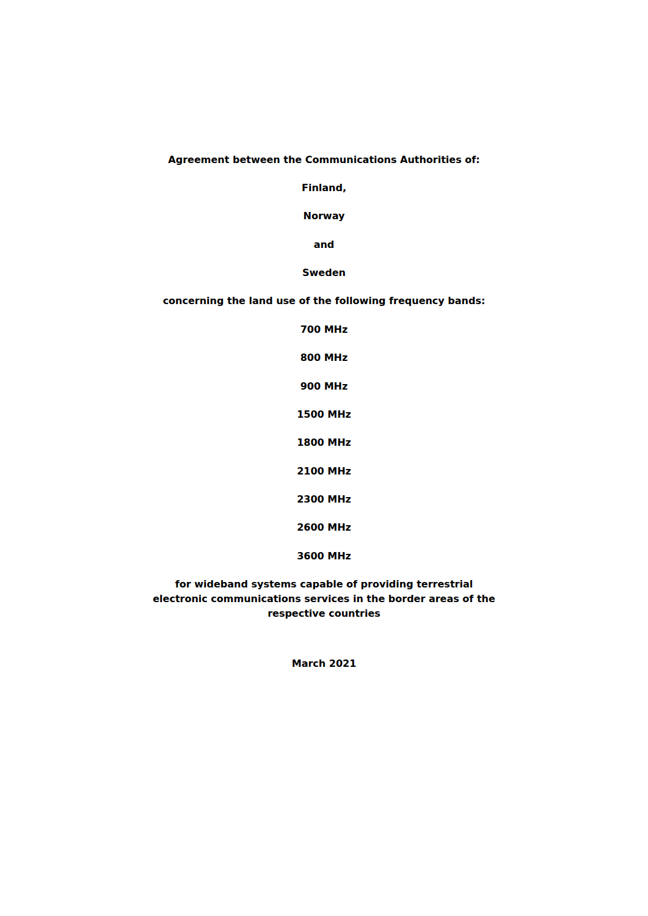Agreement between the Communications Authorities of:
Finland,
Norway
and
Sweden
concerning the land use of the following frequency bands:
700 MHz
800 MHz
900 MHz
1500 MHz
1800 MHz
2100 MHz
2300 MHz
2600 MHz
3600 MHz
for wideband systems capable of providing terrestrial electronic communications services in the border areas of the respective countries
March 2021